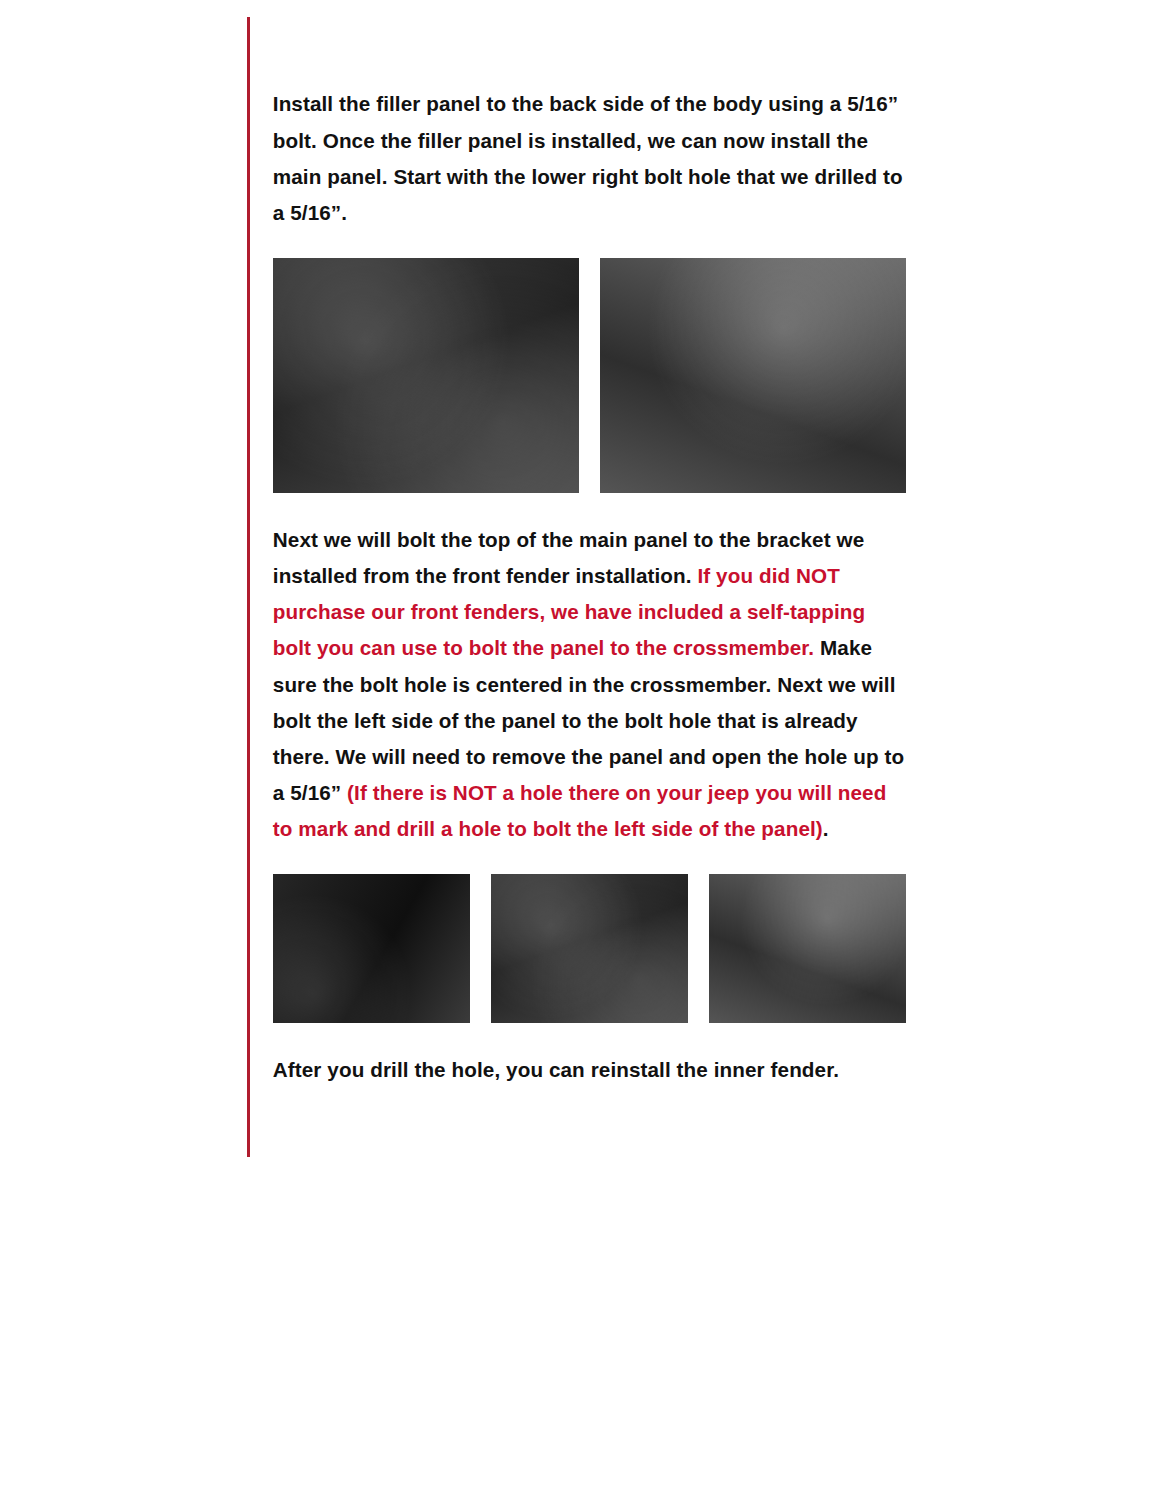Install the filler panel to the back side of the body using a 5/16” bolt. Once the filler panel is installed, we can now install the main panel. Start with the lower right bolt hole that we drilled to a 5/16”.
Next we will bolt the top of the main panel to the bracket we installed from the front fender installation. If you did NOT purchase our front fenders, we have included a self-tapping bolt you can use to bolt the panel to the crossmember. Make sure the bolt hole is centered in the crossmember. Next we will bolt the left side of the panel to the bolt hole that is already there. We will need to remove the panel and open the hole up to a 5/16” (If there is NOT a hole there on your jeep you will need to mark and drill a hole to bolt the left side of the panel).
After you drill the hole, you can reinstall the inner fender.